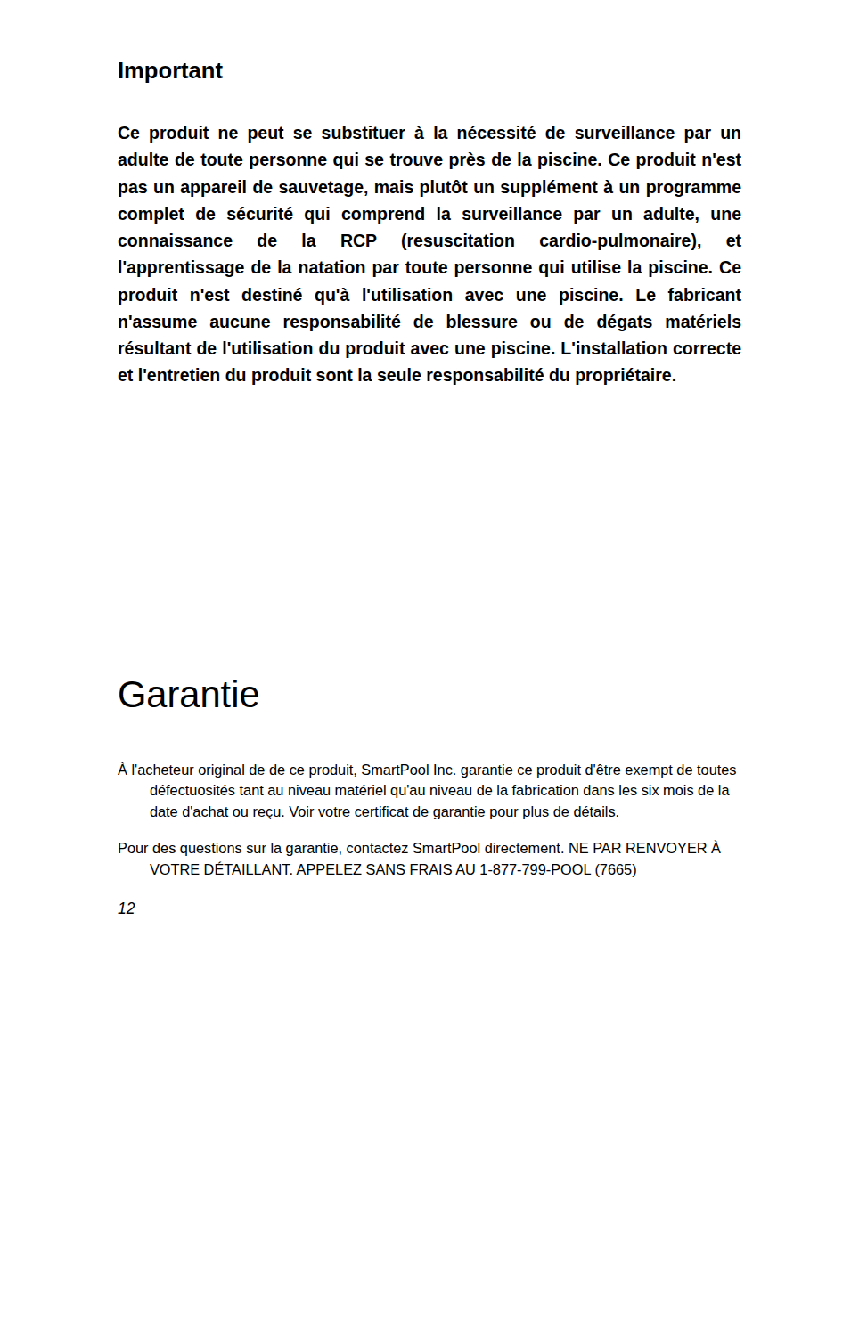Important
Ce produit ne peut se substituer à la nécessité de surveillance par un adulte de toute personne qui se trouve près de la piscine. Ce produit n'est pas un appareil de sauvetage, mais plutôt un supplément à un programme complet de sécurité qui comprend la surveillance par un adulte, une connaissance de la RCP (resuscitation cardio-pulmonaire), et l'apprentissage de la natation par toute personne qui utilise la piscine. Ce produit n'est destiné qu'à l'utilisation avec une piscine. Le fabricant n'assume aucune responsabilité de blessure ou de dégats matériels résultant de l'utilisation du produit avec une piscine. L'installation correcte et l'entretien du produit sont la seule responsabilité du propriétaire.
Garantie
À l'acheteur original de de ce produit, SmartPool Inc. garantie ce produit d'être exempt de toutes défectuosités tant au niveau matériel qu'au niveau de la fabrication dans les six mois de la date d'achat ou reçu. Voir votre certificat de garantie pour plus de détails.
Pour des questions sur la garantie, contactez SmartPool directement. NE PAR RENVOYER À VOTRE DÉTAILLANT. APPELEZ SANS FRAIS AU 1-877-799-POOL (7665)
12